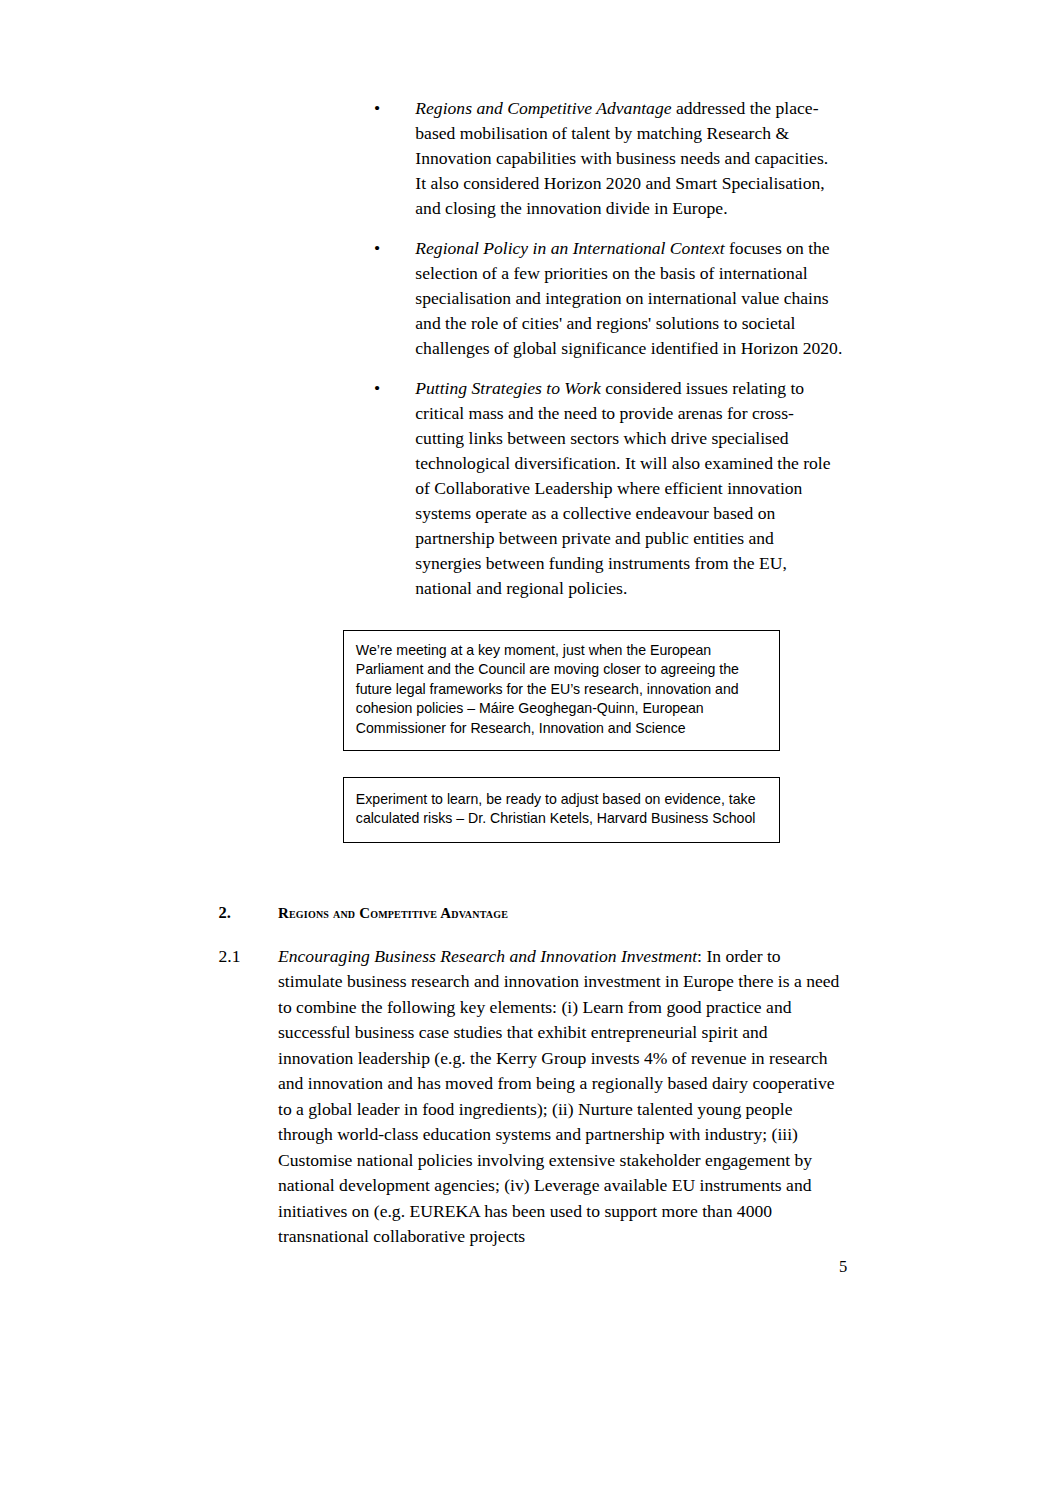Regions and Competitive Advantage addressed the place-based mobilisation of talent by matching Research & Innovation capabilities with business needs and capacities. It also considered Horizon 2020 and Smart Specialisation, and closing the innovation divide in Europe.
Regional Policy in an International Context focuses on the selection of a few priorities on the basis of international specialisation and integration on international value chains and the role of cities' and regions' solutions to societal challenges of global significance identified in Horizon 2020.
Putting Strategies to Work considered issues relating to critical mass and the need to provide arenas for cross-cutting links between sectors which drive specialised technological diversification. It will also examined the role of Collaborative Leadership where efficient innovation systems operate as a collective endeavour based on partnership between private and public entities and synergies between funding instruments from the EU, national and regional policies.
We’re meeting at a key moment, just when the European Parliament and the Council are moving closer to agreeing the future legal frameworks for the EU’s research, innovation and cohesion policies – Máire Geoghegan-Quinn, European Commissioner for Research, Innovation and Science
Experiment to learn, be ready to adjust based on evidence, take calculated risks – Dr. Christian Ketels, Harvard Business School
2.
Regions and Competitive Advantage
2.1
Encouraging Business Research and Innovation Investment: In order to stimulate business research and innovation investment in Europe there is a need to combine the following key elements: (i) Learn from good practice and successful business case studies that exhibit entrepreneurial spirit and innovation leadership (e.g. the Kerry Group invests 4% of revenue in research and innovation and has moved from being a regionally based dairy cooperative to a global leader in food ingredients); (ii) Nurture talented young people through world-class education systems and partnership with industry; (iii) Customise national policies involving extensive stakeholder engagement by national development agencies; (iv) Leverage available EU instruments and initiatives on (e.g. EUREKA has been used to support more than 4000 transnational collaborative projects
5